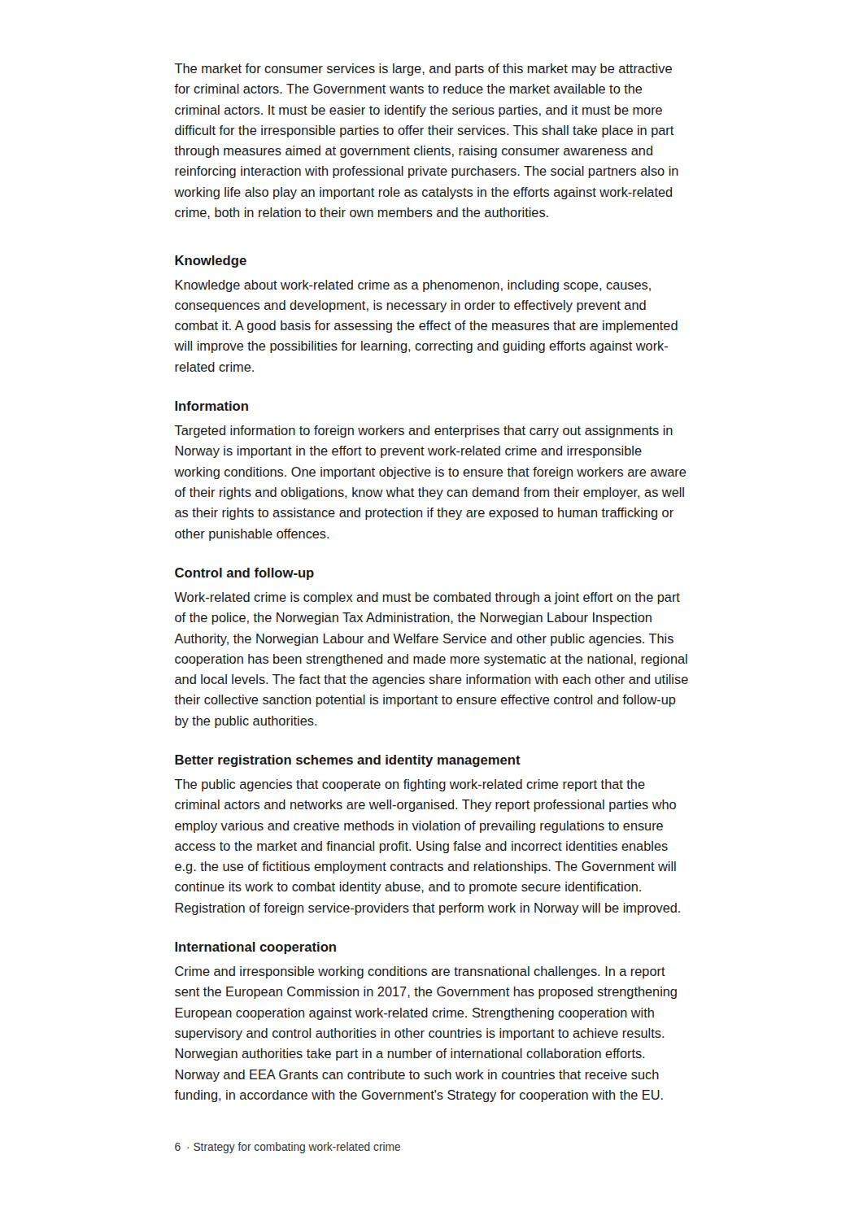The market for consumer services is large, and parts of this market may be attractive for criminal actors. The Government wants to reduce the market available to the criminal actors. It must be easier to identify the serious parties, and it must be more difficult for the irresponsible parties to offer their services. This shall take place in part through measures aimed at government clients, raising consumer awareness and reinforcing interaction with professional private purchasers. The social partners also in working life also play an important role as catalysts in the efforts against work-related crime, both in relation to their own members and the authorities.
Knowledge
Knowledge about work-related crime as a phenomenon, including scope, causes, consequences and development, is necessary in order to effectively prevent and combat it. A good basis for assessing the effect of the measures that are implemented will improve the possibilities for learning, correcting and guiding efforts against work-related crime.
Information
Targeted information to foreign workers and enterprises that carry out assignments in Norway is important in the effort to prevent work-related crime and irresponsible working conditions. One important objective is to ensure that foreign workers are aware of their rights and obligations, know what they can demand from their employer, as well as their rights to assistance and protection if they are exposed to human trafficking or other punishable offences.
Control and follow-up
Work-related crime is complex and must be combated through a joint effort on the part of the police, the Norwegian Tax Administration, the Norwegian Labour Inspection Authority, the Norwegian Labour and Welfare Service and other public agencies. This cooperation has been strengthened and made more systematic at the national, regional and local levels. The fact that the agencies share information with each other and utilise their collective sanction potential is important to ensure effective control and follow-up by the public authorities.
Better registration schemes and identity management
The public agencies that cooperate on fighting work-related crime report that the criminal actors and networks are well-organised. They report professional parties who employ various and creative methods in violation of prevailing regulations to ensure access to the market and financial profit. Using false and incorrect identities enables e.g. the use of fictitious employment contracts and relationships. The Government will continue its work to combat identity abuse, and to promote secure identification. Registration of foreign service-providers that perform work in Norway will be improved.
International cooperation
Crime and irresponsible working conditions are transnational challenges. In a report sent the European Commission in 2017, the Government has proposed strengthening European cooperation against work-related crime. Strengthening cooperation with supervisory and control authorities in other countries is important to achieve results. Norwegian authorities take part in a number of international collaboration efforts. Norway and EEA Grants can contribute to such work in countries that receive such funding, in accordance with the Government's Strategy for cooperation with the EU.
6· Strategy for combating work-related crime